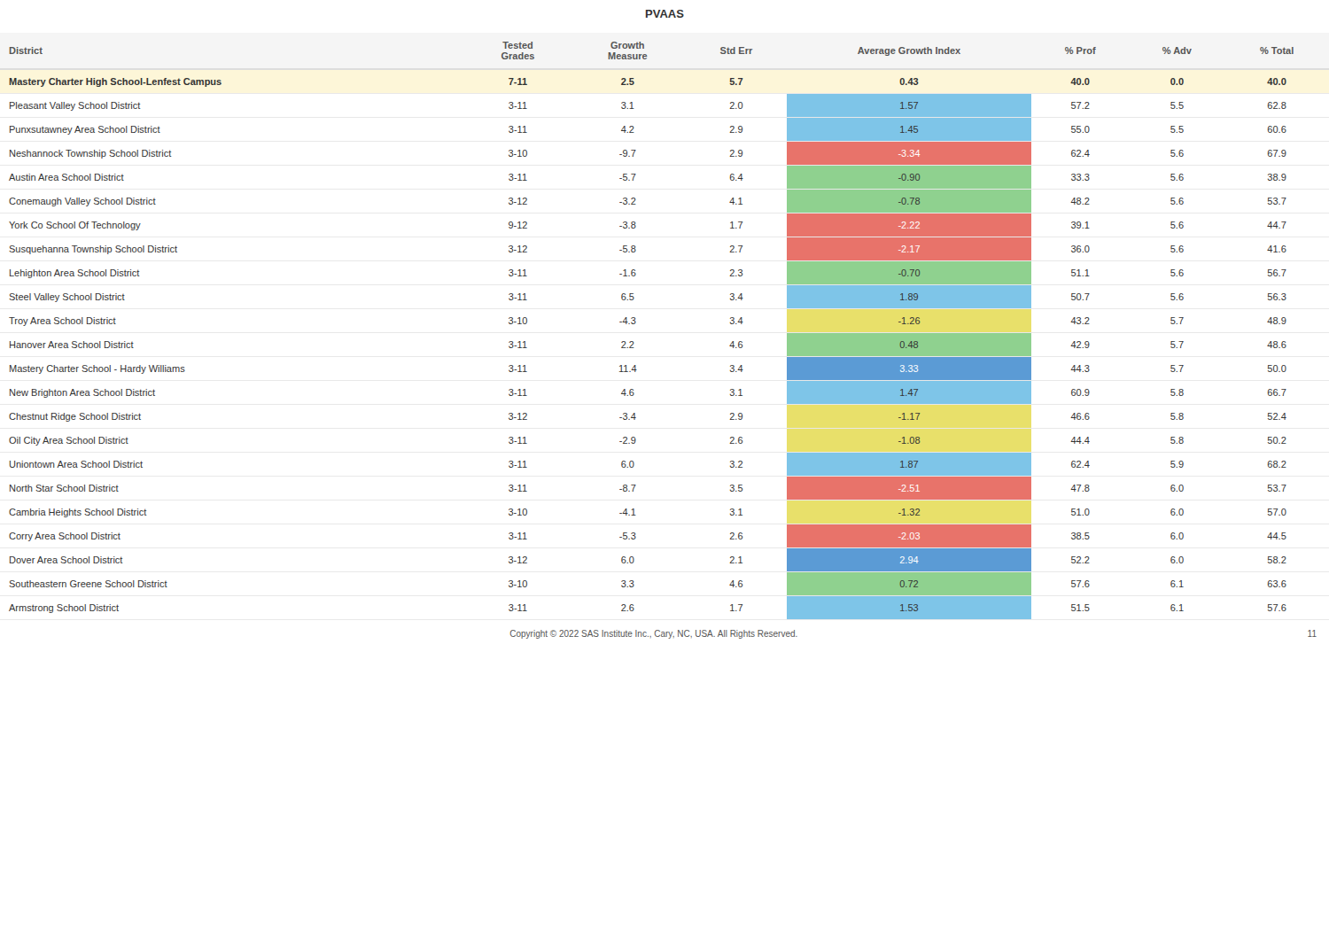PVAAS
| District | Tested Grades | Growth Measure | Std Err | Average Growth Index | % Prof | % Adv | % Total |
| --- | --- | --- | --- | --- | --- | --- | --- |
| Mastery Charter High School-Lenfest Campus | 7-11 | 2.5 | 5.7 | 0.43 | 40.0 | 0.0 | 40.0 |
| Pleasant Valley School District | 3-11 | 3.1 | 2.0 | 1.57 | 57.2 | 5.5 | 62.8 |
| Punxsutawney Area School District | 3-11 | 4.2 | 2.9 | 1.45 | 55.0 | 5.5 | 60.6 |
| Neshannock Township School District | 3-10 | -9.7 | 2.9 | -3.34 | 62.4 | 5.6 | 67.9 |
| Austin Area School District | 3-11 | -5.7 | 6.4 | -0.90 | 33.3 | 5.6 | 38.9 |
| Conemaugh Valley School District | 3-12 | -3.2 | 4.1 | -0.78 | 48.2 | 5.6 | 53.7 |
| York Co School Of Technology | 9-12 | -3.8 | 1.7 | -2.22 | 39.1 | 5.6 | 44.7 |
| Susquehanna Township School District | 3-12 | -5.8 | 2.7 | -2.17 | 36.0 | 5.6 | 41.6 |
| Lehighton Area School District | 3-11 | -1.6 | 2.3 | -0.70 | 51.1 | 5.6 | 56.7 |
| Steel Valley School District | 3-11 | 6.5 | 3.4 | 1.89 | 50.7 | 5.6 | 56.3 |
| Troy Area School District | 3-10 | -4.3 | 3.4 | -1.26 | 43.2 | 5.7 | 48.9 |
| Hanover Area School District | 3-11 | 2.2 | 4.6 | 0.48 | 42.9 | 5.7 | 48.6 |
| Mastery Charter School - Hardy Williams | 3-11 | 11.4 | 3.4 | 3.33 | 44.3 | 5.7 | 50.0 |
| New Brighton Area School District | 3-11 | 4.6 | 3.1 | 1.47 | 60.9 | 5.8 | 66.7 |
| Chestnut Ridge School District | 3-12 | -3.4 | 2.9 | -1.17 | 46.6 | 5.8 | 52.4 |
| Oil City Area School District | 3-11 | -2.9 | 2.6 | -1.08 | 44.4 | 5.8 | 50.2 |
| Uniontown Area School District | 3-11 | 6.0 | 3.2 | 1.87 | 62.4 | 5.9 | 68.2 |
| North Star School District | 3-11 | -8.7 | 3.5 | -2.51 | 47.8 | 6.0 | 53.7 |
| Cambria Heights School District | 3-10 | -4.1 | 3.1 | -1.32 | 51.0 | 6.0 | 57.0 |
| Corry Area School District | 3-11 | -5.3 | 2.6 | -2.03 | 38.5 | 6.0 | 44.5 |
| Dover Area School District | 3-12 | 6.0 | 2.1 | 2.94 | 52.2 | 6.0 | 58.2 |
| Southeastern Greene School District | 3-10 | 3.3 | 4.6 | 0.72 | 57.6 | 6.1 | 63.6 |
| Armstrong School District | 3-11 | 2.6 | 1.7 | 1.53 | 51.5 | 6.1 | 57.6 |
Copyright © 2022 SAS Institute Inc., Cary, NC, USA. All Rights Reserved. 11